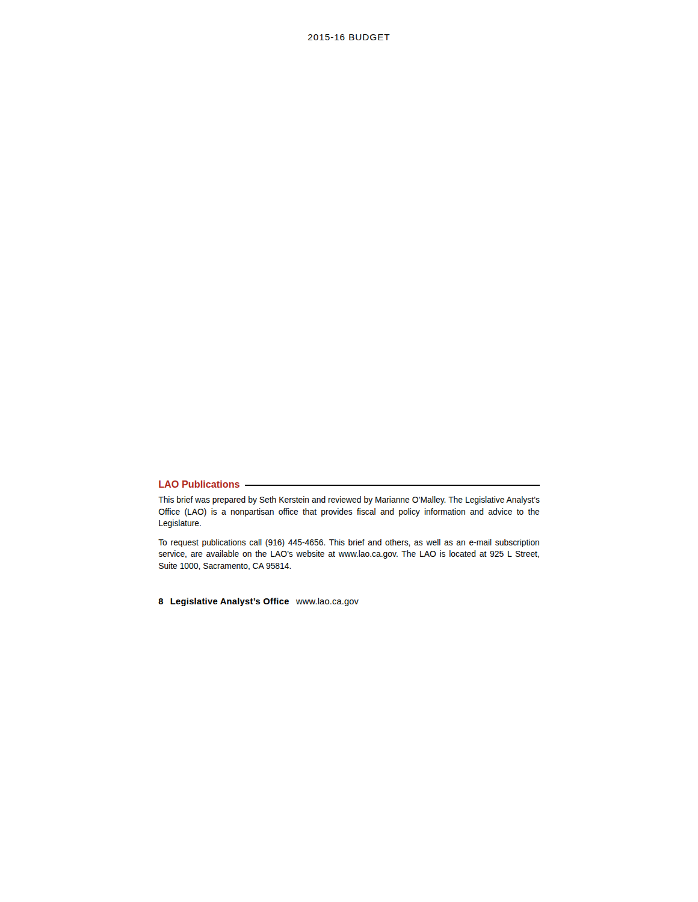2015-16 BUDGET
LAO Publications
This brief was prepared by Seth Kerstein and reviewed by Marianne O’Malley. The Legislative Analyst’s Office (LAO) is a nonpartisan office that provides fiscal and policy information and advice to the Legislature.
To request publications call (916) 445-4656. This brief and others, as well as an e-mail subscription service, are available on the LAO’s website at www.lao.ca.gov. The LAO is located at 925 L Street, Suite 1000, Sacramento, CA 95814.
8 Legislative Analyst’s Office www.lao.ca.gov